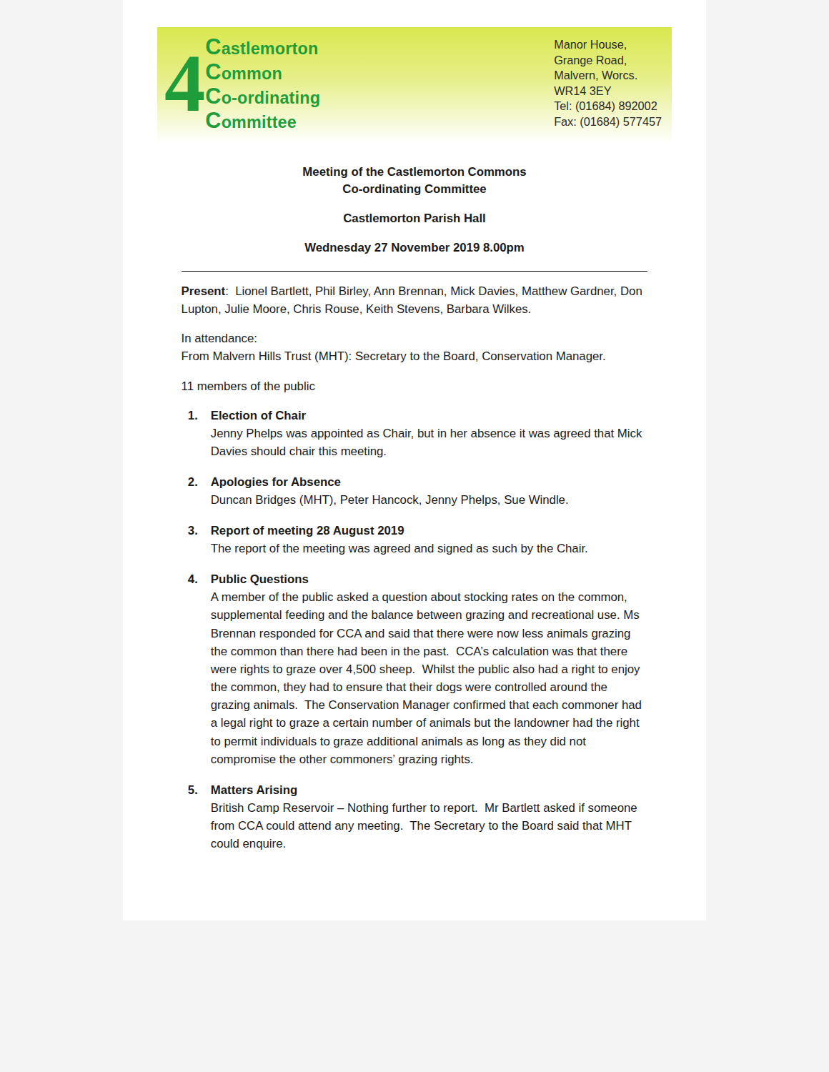4
Castlemorton
Common
Co-ordinating
Committee
Manor House,
Grange Road,
Malvern, Worcs.
WR14 3EY
Tel: (01684) 892002
Fax: (01684) 577457
Meeting of the Castlemorton Commons
Co-ordinating Committee
Castlemorton Parish Hall
Wednesday 27 November 2019 8.00pm
Present: Lionel Bartlett, Phil Birley, Ann Brennan, Mick Davies, Matthew Gardner, Don Lupton, Julie Moore, Chris Rouse, Keith Stevens, Barbara Wilkes.
In attendance:
From Malvern Hills Trust (MHT): Secretary to the Board, Conservation Manager.
11 members of the public
Election of Chair
Jenny Phelps was appointed as Chair, but in her absence it was agreed that Mick Davies should chair this meeting.
Apologies for Absence
Duncan Bridges (MHT), Peter Hancock, Jenny Phelps, Sue Windle.
Report of meeting 28 August 2019
The report of the meeting was agreed and signed as such by the Chair.
Public Questions
A member of the public asked a question about stocking rates on the common, supplemental feeding and the balance between grazing and recreational use. Ms Brennan responded for CCA and said that there were now less animals grazing the common than there had been in the past. CCA’s calculation was that there were rights to graze over 4,500 sheep. Whilst the public also had a right to enjoy the common, they had to ensure that their dogs were controlled around the grazing animals. The Conservation Manager confirmed that each commoner had a legal right to graze a certain number of animals but the landowner had the right to permit individuals to graze additional animals as long as they did not compromise the other commoners’ grazing rights.
Matters Arising
British Camp Reservoir – Nothing further to report. Mr Bartlett asked if someone from CCA could attend any meeting. The Secretary to the Board said that MHT could enquire.